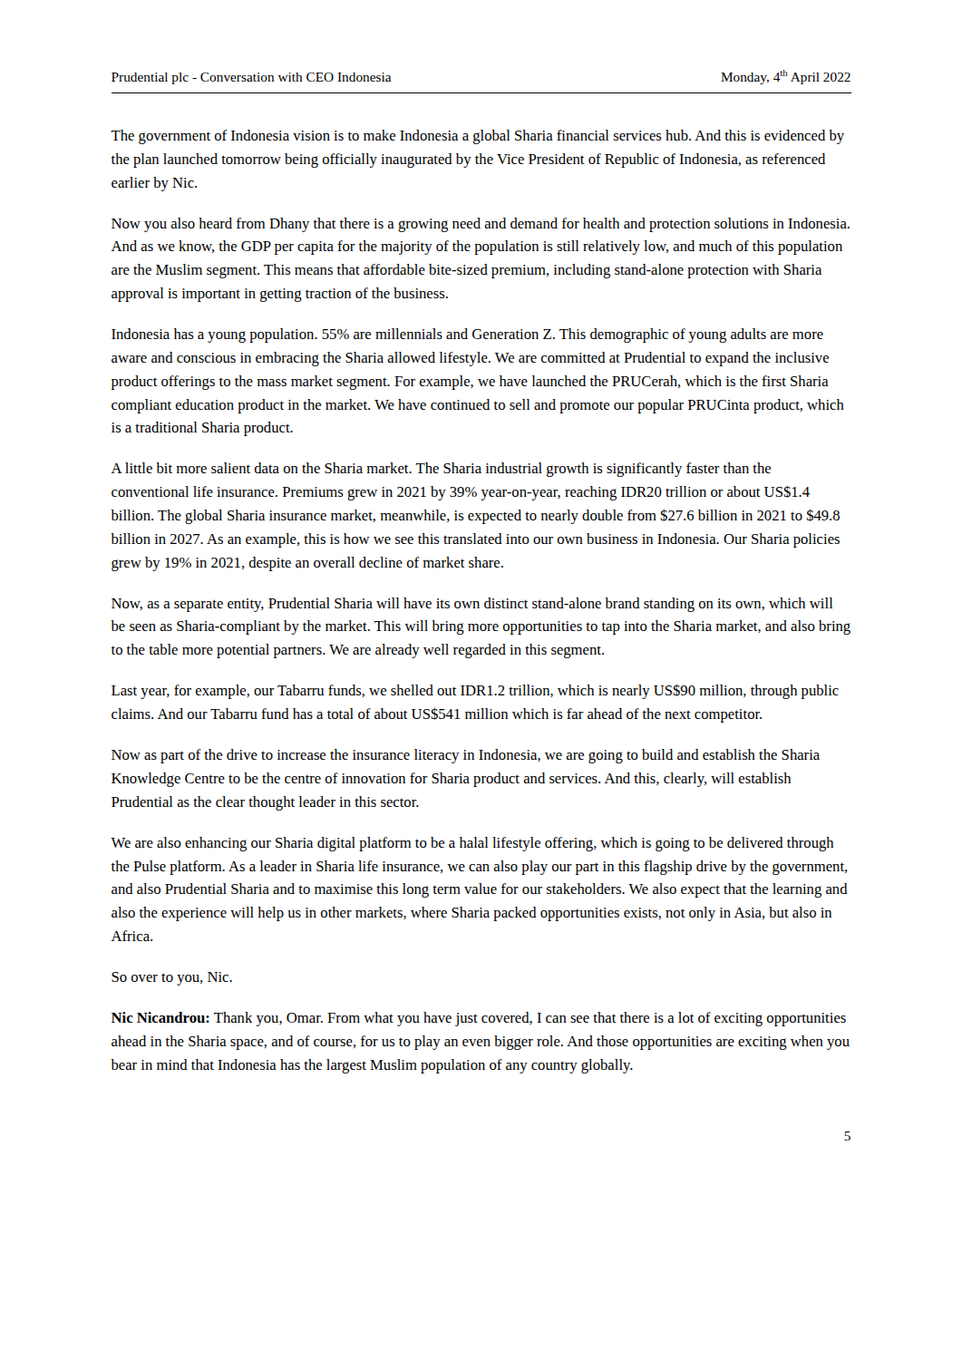Prudential plc - Conversation with CEO Indonesia Monday, 4th April 2022
The government of Indonesia vision is to make Indonesia a global Sharia financial services hub. And this is evidenced by the plan launched tomorrow being officially inaugurated by the Vice President of Republic of Indonesia, as referenced earlier by Nic.
Now you also heard from Dhany that there is a growing need and demand for health and protection solutions in Indonesia. And as we know, the GDP per capita for the majority of the population is still relatively low, and much of this population are the Muslim segment. This means that affordable bite-sized premium, including stand-alone protection with Sharia approval is important in getting traction of the business.
Indonesia has a young population. 55% are millennials and Generation Z. This demographic of young adults are more aware and conscious in embracing the Sharia allowed lifestyle. We are committed at Prudential to expand the inclusive product offerings to the mass market segment. For example, we have launched the PRUCerah, which is the first Sharia compliant education product in the market. We have continued to sell and promote our popular PRUCinta product, which is a traditional Sharia product.
A little bit more salient data on the Sharia market. The Sharia industrial growth is significantly faster than the conventional life insurance. Premiums grew in 2021 by 39% year-on-year, reaching IDR20 trillion or about US$1.4 billion. The global Sharia insurance market, meanwhile, is expected to nearly double from $27.6 billion in 2021 to $49.8 billion in 2027. As an example, this is how we see this translated into our own business in Indonesia. Our Sharia policies grew by 19% in 2021, despite an overall decline of market share.
Now, as a separate entity, Prudential Sharia will have its own distinct stand-alone brand standing on its own, which will be seen as Sharia-compliant by the market. This will bring more opportunities to tap into the Sharia market, and also bring to the table more potential partners. We are already well regarded in this segment.
Last year, for example, our Tabarru funds, we shelled out IDR1.2 trillion, which is nearly US$90 million, through public claims. And our Tabarru fund has a total of about US$541 million which is far ahead of the next competitor.
Now as part of the drive to increase the insurance literacy in Indonesia, we are going to build and establish the Sharia Knowledge Centre to be the centre of innovation for Sharia product and services. And this, clearly, will establish Prudential as the clear thought leader in this sector.
We are also enhancing our Sharia digital platform to be a halal lifestyle offering, which is going to be delivered through the Pulse platform. As a leader in Sharia life insurance, we can also play our part in this flagship drive by the government, and also Prudential Sharia and to maximise this long term value for our stakeholders. We also expect that the learning and also the experience will help us in other markets, where Sharia packed opportunities exists, not only in Asia, but also in Africa.
So over to you, Nic.
Nic Nicandrou: Thank you, Omar. From what you have just covered, I can see that there is a lot of exciting opportunities ahead in the Sharia space, and of course, for us to play an even bigger role. And those opportunities are exciting when you bear in mind that Indonesia has the largest Muslim population of any country globally.
5